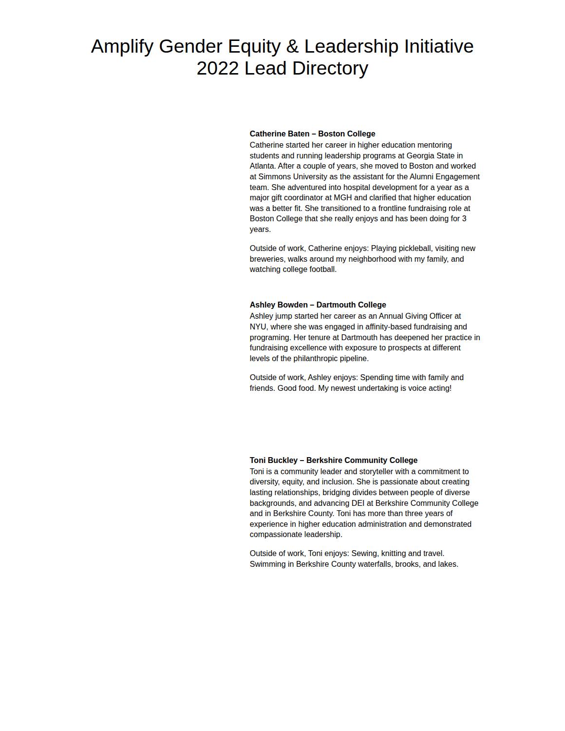Amplify Gender Equity & Leadership Initiative
2022 Lead Directory
Catherine Baten – Boston College
Catherine started her career in higher education mentoring students and running leadership programs at Georgia State in Atlanta. After a couple of years, she moved to Boston and worked at Simmons University as the assistant for the Alumni Engagement team. She adventured into hospital development for a year as a major gift coordinator at MGH and clarified that higher education was a better fit. She transitioned to a frontline fundraising role at Boston College that she really enjoys and has been doing for 3 years.
Outside of work, Catherine enjoys: Playing pickleball, visiting new breweries, walks around my neighborhood with my family, and watching college football.
Ashley Bowden – Dartmouth College
Ashley jump started her career as an Annual Giving Officer at NYU, where she was engaged in affinity-based fundraising and programing. Her tenure at Dartmouth has deepened her practice in fundraising excellence with exposure to prospects at different levels of the philanthropic pipeline.
Outside of work, Ashley enjoys: Spending time with family and friends. Good food. My newest undertaking is voice acting!
Toni Buckley – Berkshire Community College
Toni is a community leader and storyteller with a commitment to diversity, equity, and inclusion. She is passionate about creating lasting relationships, bridging divides between people of diverse backgrounds, and advancing DEI at Berkshire Community College and in Berkshire County. Toni has more than three years of experience in higher education administration and demonstrated compassionate leadership.
Outside of work, Toni enjoys: Sewing, knitting and travel. Swimming in Berkshire County waterfalls, brooks, and lakes.